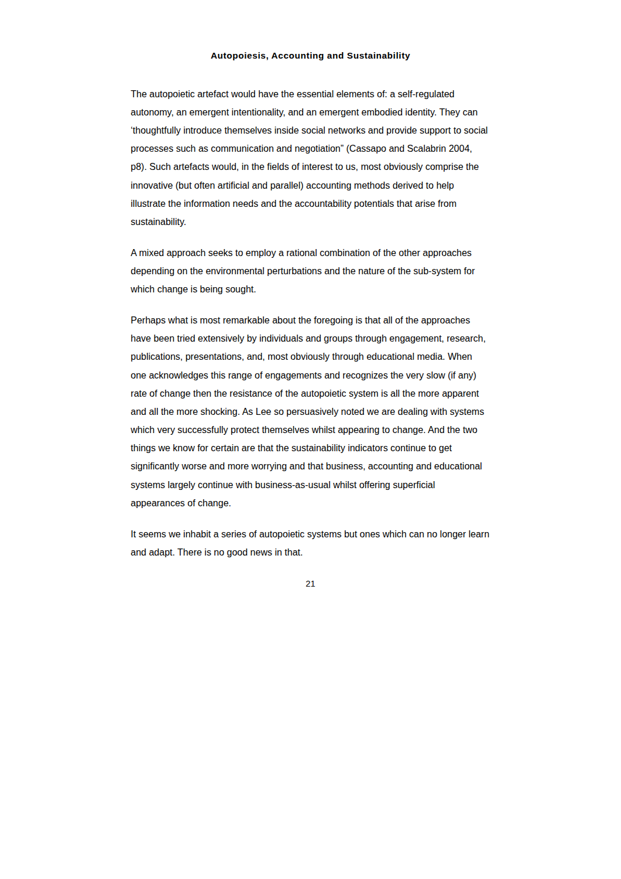Autopoiesis, Accounting and Sustainability
The autopoietic artefact would have the essential elements of: a self-regulated autonomy, an emergent intentionality, and an emergent embodied identity. They can ‘thoughtfully introduce themselves inside social networks and provide support to social processes such as communication and negotiation” (Cassapo and Scalabrin 2004, p8). Such artefacts would, in the fields of interest to us, most obviously comprise the innovative (but often artificial and parallel) accounting methods derived to help illustrate the information needs and the accountability potentials that arise from sustainability.
A mixed approach seeks to employ a rational combination of the other approaches depending on the environmental perturbations and the nature of the sub-system for which change is being sought.
Perhaps what is most remarkable about the foregoing is that all of the approaches have been tried extensively by individuals and groups through engagement, research, publications, presentations, and, most obviously through educational media. When one acknowledges this range of engagements and recognizes the very slow (if any) rate of change then the resistance of the autopoietic system is all the more apparent and all the more shocking. As Lee so persuasively noted we are dealing with systems which very successfully protect themselves whilst appearing to change. And the two things we know for certain are that the sustainability indicators continue to get significantly worse and more worrying and that business, accounting and educational systems largely continue with business-as-usual whilst offering superficial appearances of change.
It seems we inhabit a series of autopoietic systems but ones which can no longer learn and adapt. There is no good news in that.
21